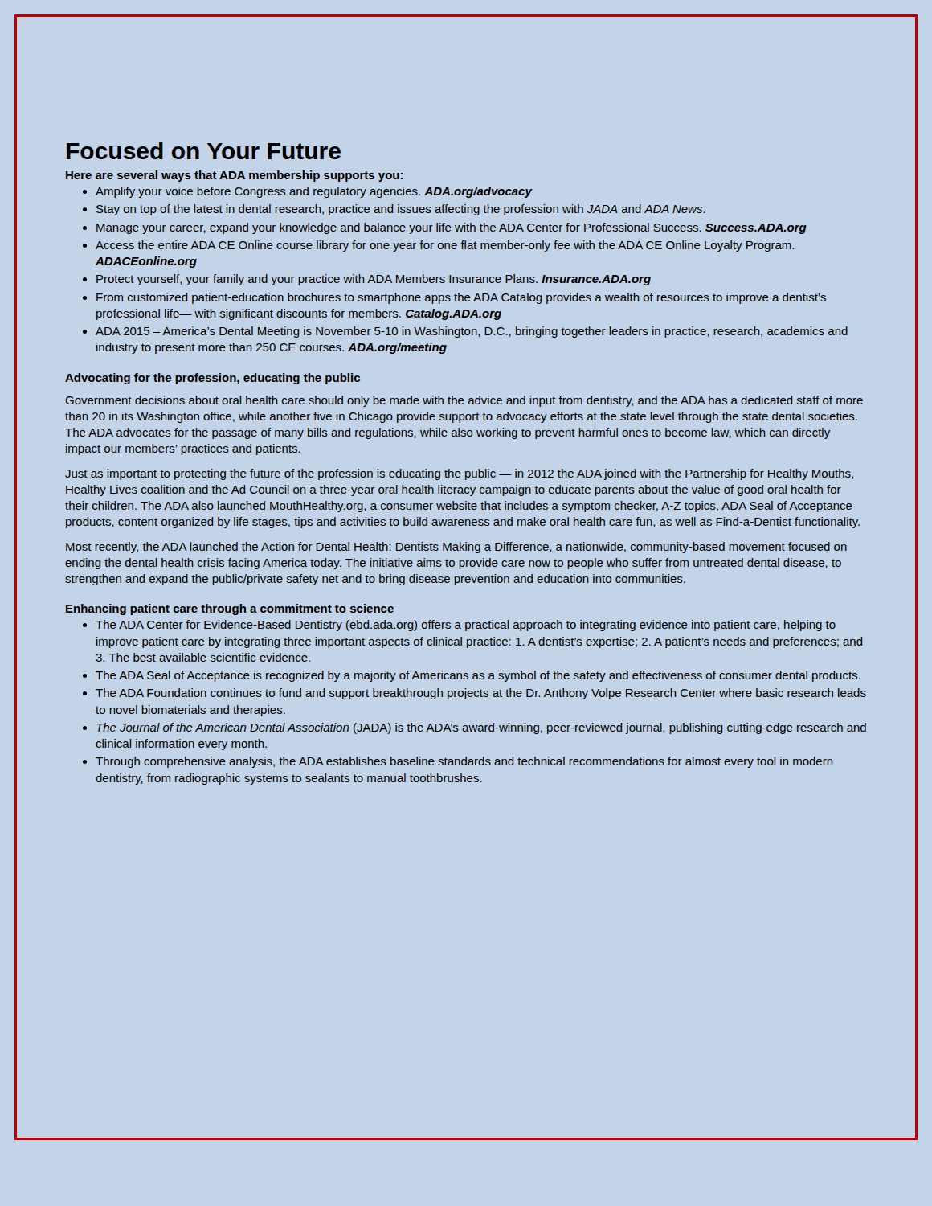Focused on Your Future
Here are several ways that ADA membership supports you:
Amplify your voice before Congress and regulatory agencies. ADA.org/advocacy
Stay on top of the latest in dental research, practice and issues affecting the profession with JADA and ADA News.
Manage your career, expand your knowledge and balance your life with the ADA Center for Professional Success. Success.ADA.org
Access the entire ADA CE Online course library for one year for one flat member-only fee with the ADA CE Online Loyalty Program. ADACEonline.org
Protect yourself, your family and your practice with ADA Members Insurance Plans. Insurance.ADA.org
From customized patient-education brochures to smartphone apps the ADA Catalog provides a wealth of resources to improve a dentist’s professional life— with significant discounts for members. Catalog.ADA.org
ADA 2015 – America’s Dental Meeting is November 5-10 in Washington, D.C., bringing together leaders in practice, research, academics and industry to present more than 250 CE courses. ADA.org/meeting
Advocating for the profession, educating the public
Government decisions about oral health care should only be made with the advice and input from dentistry, and the ADA has a dedicated staff of more than 20 in its Washington office, while another five in Chicago provide support to advocacy efforts at the state level through the state dental societies. The ADA advocates for the passage of many bills and regulations, while also working to prevent harmful ones to become law, which can directly impact our members’ practices and patients.
Just as important to protecting the future of the profession is educating the public — in 2012 the ADA joined with the Partnership for Healthy Mouths, Healthy Lives coalition and the Ad Council on a three-year oral health literacy campaign to educate parents about the value of good oral health for their children. The ADA also launched MouthHealthy.org, a consumer website that includes a symptom checker, A-Z topics, ADA Seal of Acceptance products, content organized by life stages, tips and activities to build awareness and make oral health care fun, as well as Find-a-Dentist functionality.
Most recently, the ADA launched the Action for Dental Health: Dentists Making a Difference, a nationwide, community-based movement focused on ending the dental health crisis facing America today. The initiative aims to provide care now to people who suffer from untreated dental disease, to strengthen and expand the public/private safety net and to bring disease prevention and education into communities.
Enhancing patient care through a commitment to science
The ADA Center for Evidence-Based Dentistry (ebd.ada.org) offers a practical approach to integrating evidence into patient care, helping to improve patient care by integrating three important aspects of clinical practice: 1. A dentist’s expertise; 2. A patient’s needs and preferences; and 3. The best available scientific evidence.
The ADA Seal of Acceptance is recognized by a majority of Americans as a symbol of the safety and effectiveness of consumer dental products.
The ADA Foundation continues to fund and support breakthrough projects at the Dr. Anthony Volpe Research Center where basic research leads to novel biomaterials and therapies.
The Journal of the American Dental Association (JADA) is the ADA’s award-winning, peer-reviewed journal, publishing cutting-edge research and clinical information every month.
Through comprehensive analysis, the ADA establishes baseline standards and technical recommendations for almost every tool in modern dentistry, from radiographic systems to sealants to manual toothbrushes.